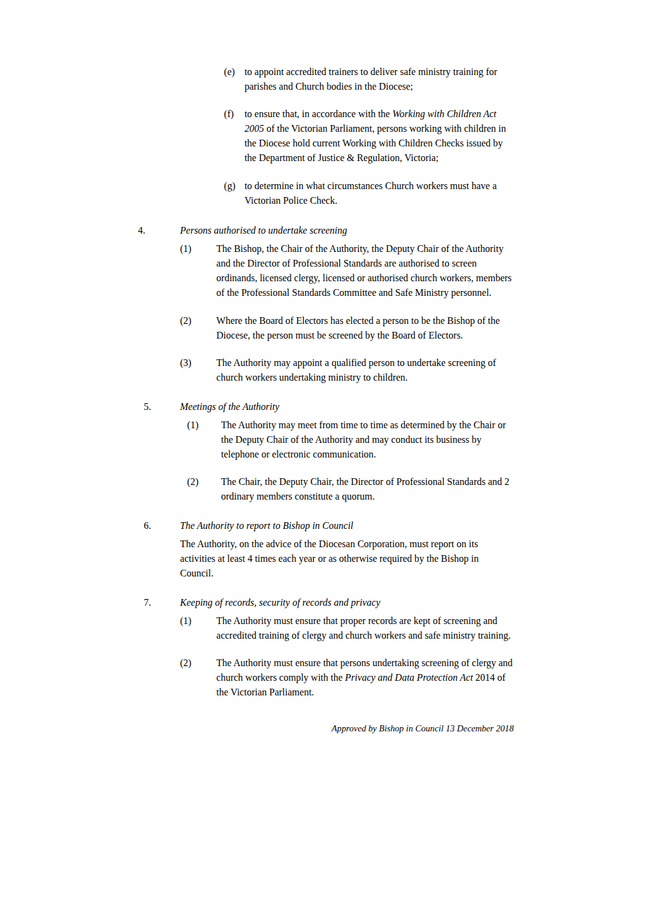(e) to appoint accredited trainers to deliver safe ministry training for parishes and Church bodies in the Diocese;
(f) to ensure that, in accordance with the Working with Children Act 2005 of the Victorian Parliament, persons working with children in the Diocese hold current Working with Children Checks issued by the Department of Justice & Regulation, Victoria;
(g) to determine in what circumstances Church workers must have a Victorian Police Check.
4.
Persons authorised to undertake screening
(1) The Bishop, the Chair of the Authority, the Deputy Chair of the Authority and the Director of Professional Standards are authorised to screen ordinands, licensed clergy, licensed or authorised church workers, members of the Professional Standards Committee and Safe Ministry personnel.
(2) Where the Board of Electors has elected a person to be the Bishop of the Diocese, the person must be screened by the Board of Electors.
(3) The Authority may appoint a qualified person to undertake screening of church workers undertaking ministry to children.
5.
Meetings of the Authority
(1) The Authority may meet from time to time as determined by the Chair or the Deputy Chair of the Authority and may conduct its business by telephone or electronic communication.
(2) The Chair, the Deputy Chair, the Director of Professional Standards and 2 ordinary members constitute a quorum.
6.
The Authority to report to Bishop in Council
The Authority, on the advice of the Diocesan Corporation, must report on its activities at least 4 times each year or as otherwise required by the Bishop in Council.
7.
Keeping of records, security of records and privacy
(1) The Authority must ensure that proper records are kept of screening and accredited training of clergy and church workers and safe ministry training.
(2) The Authority must ensure that persons undertaking screening of clergy and church workers comply with the Privacy and Data Protection Act 2014 of the Victorian Parliament.
Approved by Bishop in Council 13 December 2018